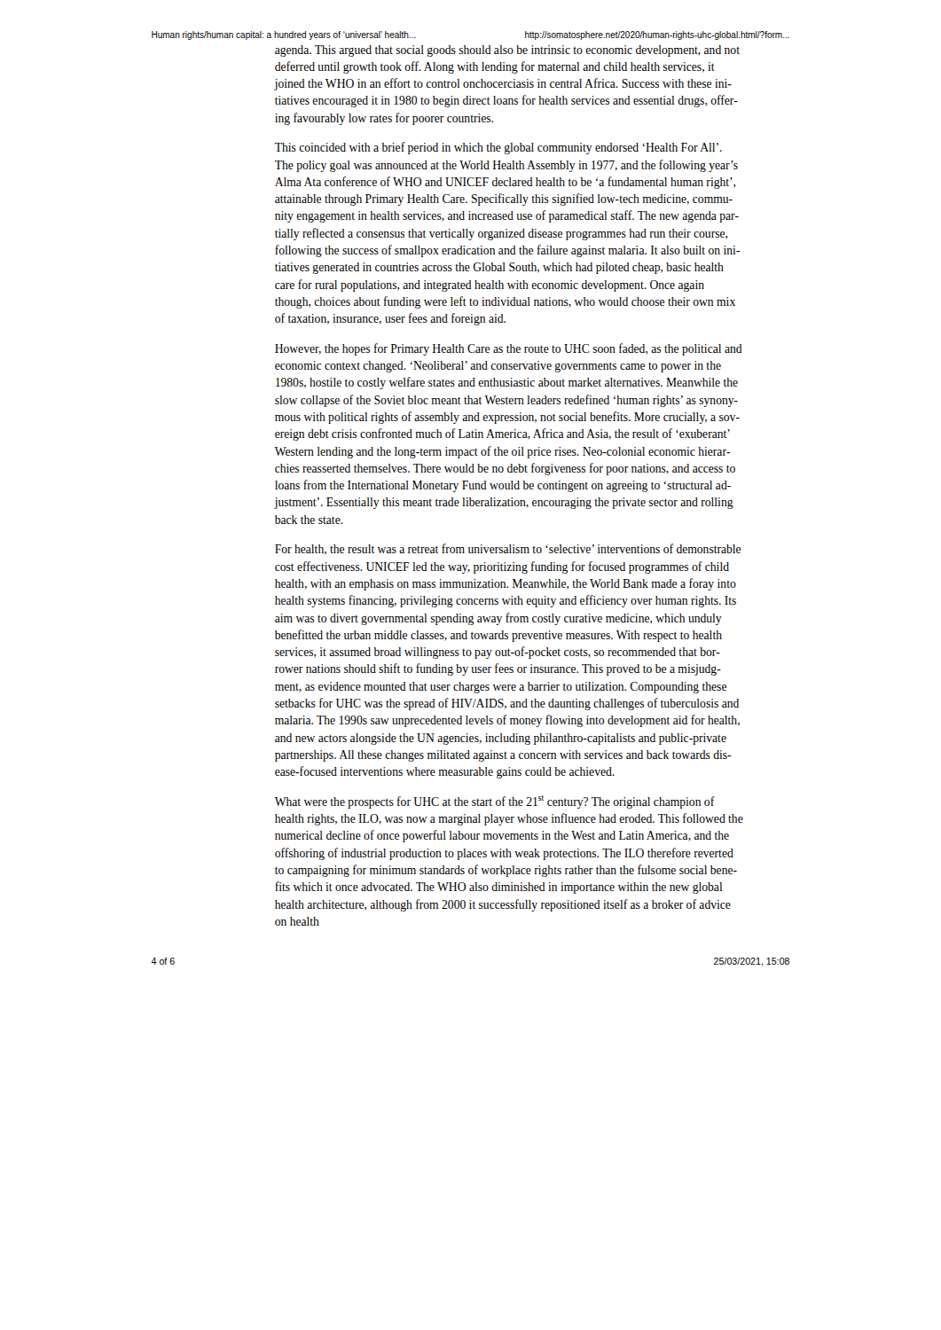Human rights/human capital: a hundred years of ‘universal’ health...
http://somatosphere.net/2020/human-rights-uhc-global.html/?form...
agenda. This argued that social goods should also be intrinsic to economic development, and not deferred until growth took off. Along with lending for maternal and child health services, it joined the WHO in an effort to control onchocerciasis in central Africa. Success with these initiatives encouraged it in 1980 to begin direct loans for health services and essential drugs, offering favourably low rates for poorer countries.
This coincided with a brief period in which the global community endorsed ‘Health For All’. The policy goal was announced at the World Health Assembly in 1977, and the following year’s Alma Ata conference of WHO and UNICEF declared health to be ‘a fundamental human right’, attainable through Primary Health Care. Specifically this signified low-tech medicine, community engagement in health services, and increased use of paramedical staff. The new agenda partially reflected a consensus that vertically organized disease programmes had run their course, following the success of smallpox eradication and the failure against malaria. It also built on initiatives generated in countries across the Global South, which had piloted cheap, basic health care for rural populations, and integrated health with economic development. Once again though, choices about funding were left to individual nations, who would choose their own mix of taxation, insurance, user fees and foreign aid.
However, the hopes for Primary Health Care as the route to UHC soon faded, as the political and economic context changed. ‘Neoliberal’ and conservative governments came to power in the 1980s, hostile to costly welfare states and enthusiastic about market alternatives. Meanwhile the slow collapse of the Soviet bloc meant that Western leaders redefined ‘human rights’ as synonymous with political rights of assembly and expression, not social benefits. More crucially, a sovereign debt crisis confronted much of Latin America, Africa and Asia, the result of ‘exuberant’ Western lending and the long-term impact of the oil price rises. Neo-colonial economic hierarchies reasserted themselves. There would be no debt forgiveness for poor nations, and access to loans from the International Monetary Fund would be contingent on agreeing to ‘structural adjustment’. Essentially this meant trade liberalization, encouraging the private sector and rolling back the state.
For health, the result was a retreat from universalism to ‘selective’ interventions of demonstrable cost effectiveness. UNICEF led the way, prioritizing funding for focused programmes of child health, with an emphasis on mass immunization. Meanwhile, the World Bank made a foray into health systems financing, privileging concerns with equity and efficiency over human rights. Its aim was to divert governmental spending away from costly curative medicine, which unduly benefitted the urban middle classes, and towards preventive measures. With respect to health services, it assumed broad willingness to pay out-of-pocket costs, so recommended that borrower nations should shift to funding by user fees or insurance. This proved to be a misjudgment, as evidence mounted that user charges were a barrier to utilization. Compounding these setbacks for UHC was the spread of HIV/AIDS, and the daunting challenges of tuberculosis and malaria. The 1990s saw unprecedented levels of money flowing into development aid for health, and new actors alongside the UN agencies, including philanthro-capitalists and public-private partnerships. All these changes militated against a concern with services and back towards disease-focused interventions where measurable gains could be achieved.
What were the prospects for UHC at the start of the 21st century? The original champion of health rights, the ILO, was now a marginal player whose influence had eroded. This followed the numerical decline of once powerful labour movements in the West and Latin America, and the offshoring of industrial production to places with weak protections. The ILO therefore reverted to campaigning for minimum standards of workplace rights rather than the fulsome social benefits which it once advocated. The WHO also diminished in importance within the new global health architecture, although from 2000 it successfully repositioned itself as a broker of advice on health
4 of 6
25/03/2021, 15:08